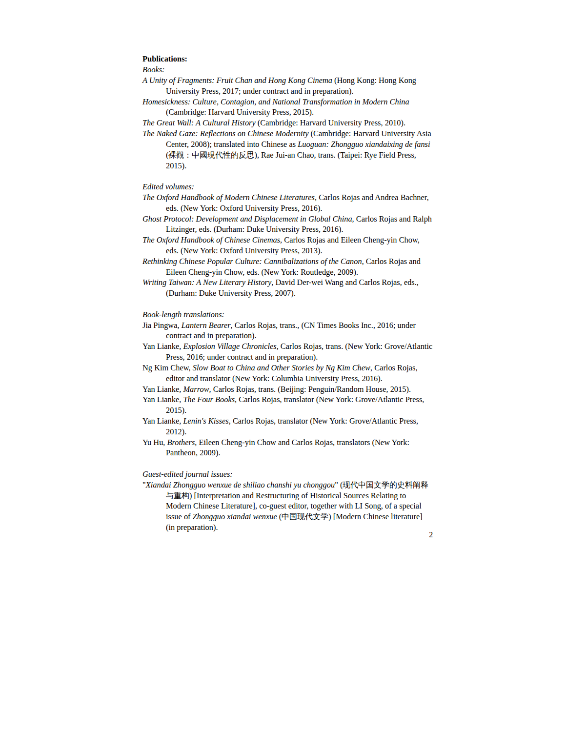Publications:
Books:
A Unity of Fragments: Fruit Chan and Hong Kong Cinema (Hong Kong: Hong Kong University Press, 2017; under contract and in preparation).
Homesickness: Culture, Contagion, and National Transformation in Modern China (Cambridge: Harvard University Press, 2015).
The Great Wall: A Cultural History (Cambridge: Harvard University Press, 2010).
The Naked Gaze: Reflections on Chinese Modernity (Cambridge: Harvard University Asia Center, 2008); translated into Chinese as Luoguan: Zhongguo xiandaixing de fansi (裸觀：中國現代性的反思), Rae Jui-an Chao, trans. (Taipei: Rye Field Press, 2015).
Edited volumes:
The Oxford Handbook of Modern Chinese Literatures, Carlos Rojas and Andrea Bachner, eds. (New York: Oxford University Press, 2016).
Ghost Protocol: Development and Displacement in Global China, Carlos Rojas and Ralph Litzinger, eds. (Durham: Duke University Press, 2016).
The Oxford Handbook of Chinese Cinemas, Carlos Rojas and Eileen Cheng-yin Chow, eds. (New York: Oxford University Press, 2013).
Rethinking Chinese Popular Culture: Cannibalizations of the Canon, Carlos Rojas and Eileen Cheng-yin Chow, eds. (New York: Routledge, 2009).
Writing Taiwan: A New Literary History, David Der-wei Wang and Carlos Rojas, eds., (Durham: Duke University Press, 2007).
Book-length translations:
Jia Pingwa, Lantern Bearer, Carlos Rojas, trans., (CN Times Books Inc., 2016; under contract and in preparation).
Yan Lianke, Explosion Village Chronicles, Carlos Rojas, trans. (New York: Grove/Atlantic Press, 2016; under contract and in preparation).
Ng Kim Chew, Slow Boat to China and Other Stories by Ng Kim Chew, Carlos Rojas, editor and translator (New York: Columbia University Press, 2016).
Yan Lianke, Marrow, Carlos Rojas, trans. (Beijing: Penguin/Random House, 2015).
Yan Lianke, The Four Books, Carlos Rojas, translator (New York: Grove/Atlantic Press, 2015).
Yan Lianke, Lenin's Kisses, Carlos Rojas, translator (New York: Grove/Atlantic Press, 2012).
Yu Hu, Brothers, Eileen Cheng-yin Chow and Carlos Rojas, translators (New York: Pantheon, 2009).
Guest-edited journal issues:
"Xiandai Zhongguo wenxue de shiliao chanshi yu chonggou" (现代中国文学的史料阐释与重构) [Interpretation and Restructuring of Historical Sources Relating to Modern Chinese Literature], co-guest editor, together with LI Song, of a special issue of Zhongguo xiandai wenxue (中国现代文学) [Modern Chinese literature] (in preparation).
2